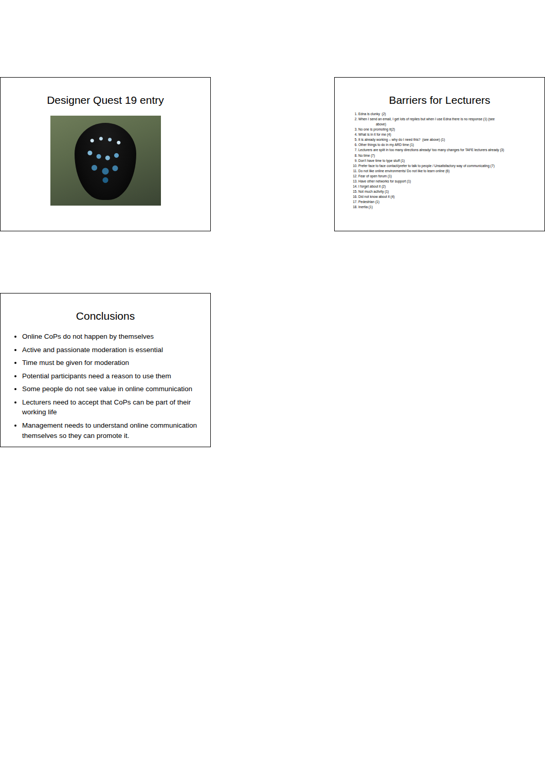Designer Quest 19 entry
Barriers for Lecturers
Edna is clunky (2)
When I send an email, I get lots of replies but when I use Edna there is no response (1) (see above)
No one is promoting it(2)
What is in it for me (4)
It is already working – why do I need this? (see above) (1)
Other things to do in my ARD time (1)
Lecturers are split in too many directions already/ too many changes for TAFE lecturers already (3)
No time (7)
Don’t have time to type stuff (1)
Prefer face to face contact/prefer to talk to people / Unsatisfactory way of communicating (7)
Do not like online environments/ Do not like to learn online (6)
Fear of open forum (1)
Have other networks for support (1)
I forget about it (2)
Not much activity (1)
Did not know about it (4)
Pedestrian (1)
Inertia (1)
Conclusions
Online CoPs do not happen by themselves
Active and passionate moderation is essential
Time must be given for moderation
Potential participants need a reason to use them
Some people do not see value in online communication
Lecturers need to accept that CoPs can be part of their working life
Management needs to understand online communication themselves so they can promote it.